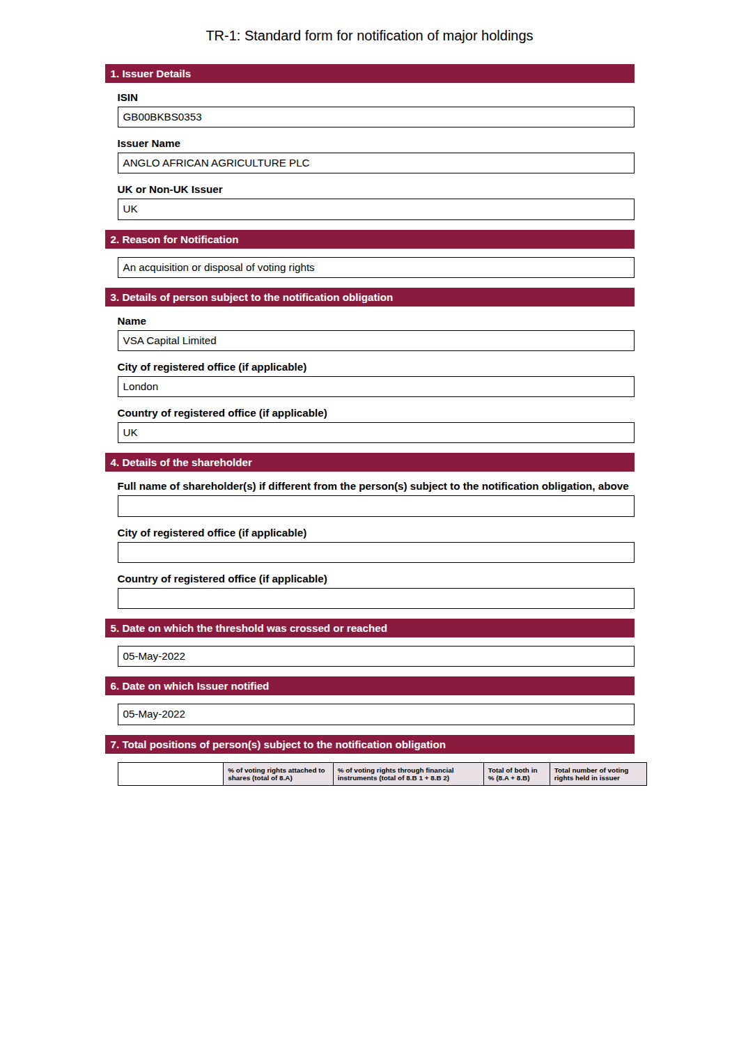TR-1: Standard form for notification of major holdings
1. Issuer Details
ISIN
GB00BKBS0353
Issuer Name
ANGLO AFRICAN AGRICULTURE PLC
UK or Non-UK Issuer
UK
2. Reason for Notification
An acquisition or disposal of voting rights
3. Details of person subject to the notification obligation
Name
VSA Capital Limited
City of registered office (if applicable)
London
Country of registered office (if applicable)
UK
4. Details of the shareholder
Full name of shareholder(s) if different from the person(s) subject to the notification obligation, above
City of registered office (if applicable)
Country of registered office (if applicable)
5. Date on which the threshold was crossed or reached
05-May-2022
6. Date on which Issuer notified
05-May-2022
7. Total positions of person(s) subject to the notification obligation
| | % of voting rights attached to shares (total of 8.A) | % of voting rights through financial instruments (total of 8.B 1 + 8.B 2) | Total of both in % (8.A + 8.B) | Total number of voting rights held in issuer |
| --- | --- | --- | --- | --- |